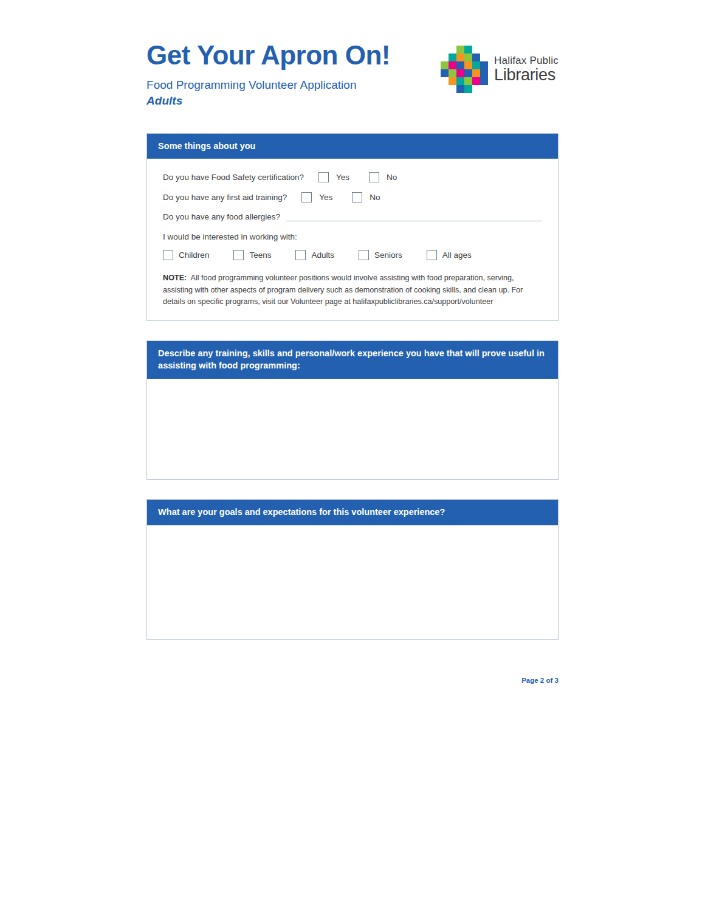Get Your Apron On!
Food Programming Volunteer Application Adults
Halifax Public
Libraries
Some things about you
Do you have Food Safety certification? Yes No
Do you have any first aid training? Yes No
Do you have any food allergies?
I would be interested in working with:
Children Teens Adults Seniors All ages
NOTE: All food programming volunteer positions would involve assisting with food preparation, serving, assisting with other aspects of program delivery such as demonstration of cooking skills, and clean up. For details on specific programs, visit our Volunteer page at halifaxpubliclibraries.ca/support/volunteer
Describe any training, skills and personal/work experience you have that will prove useful in assisting with food programming:
What are your goals and expectations for this volunteer experience?
Page 2 of 3